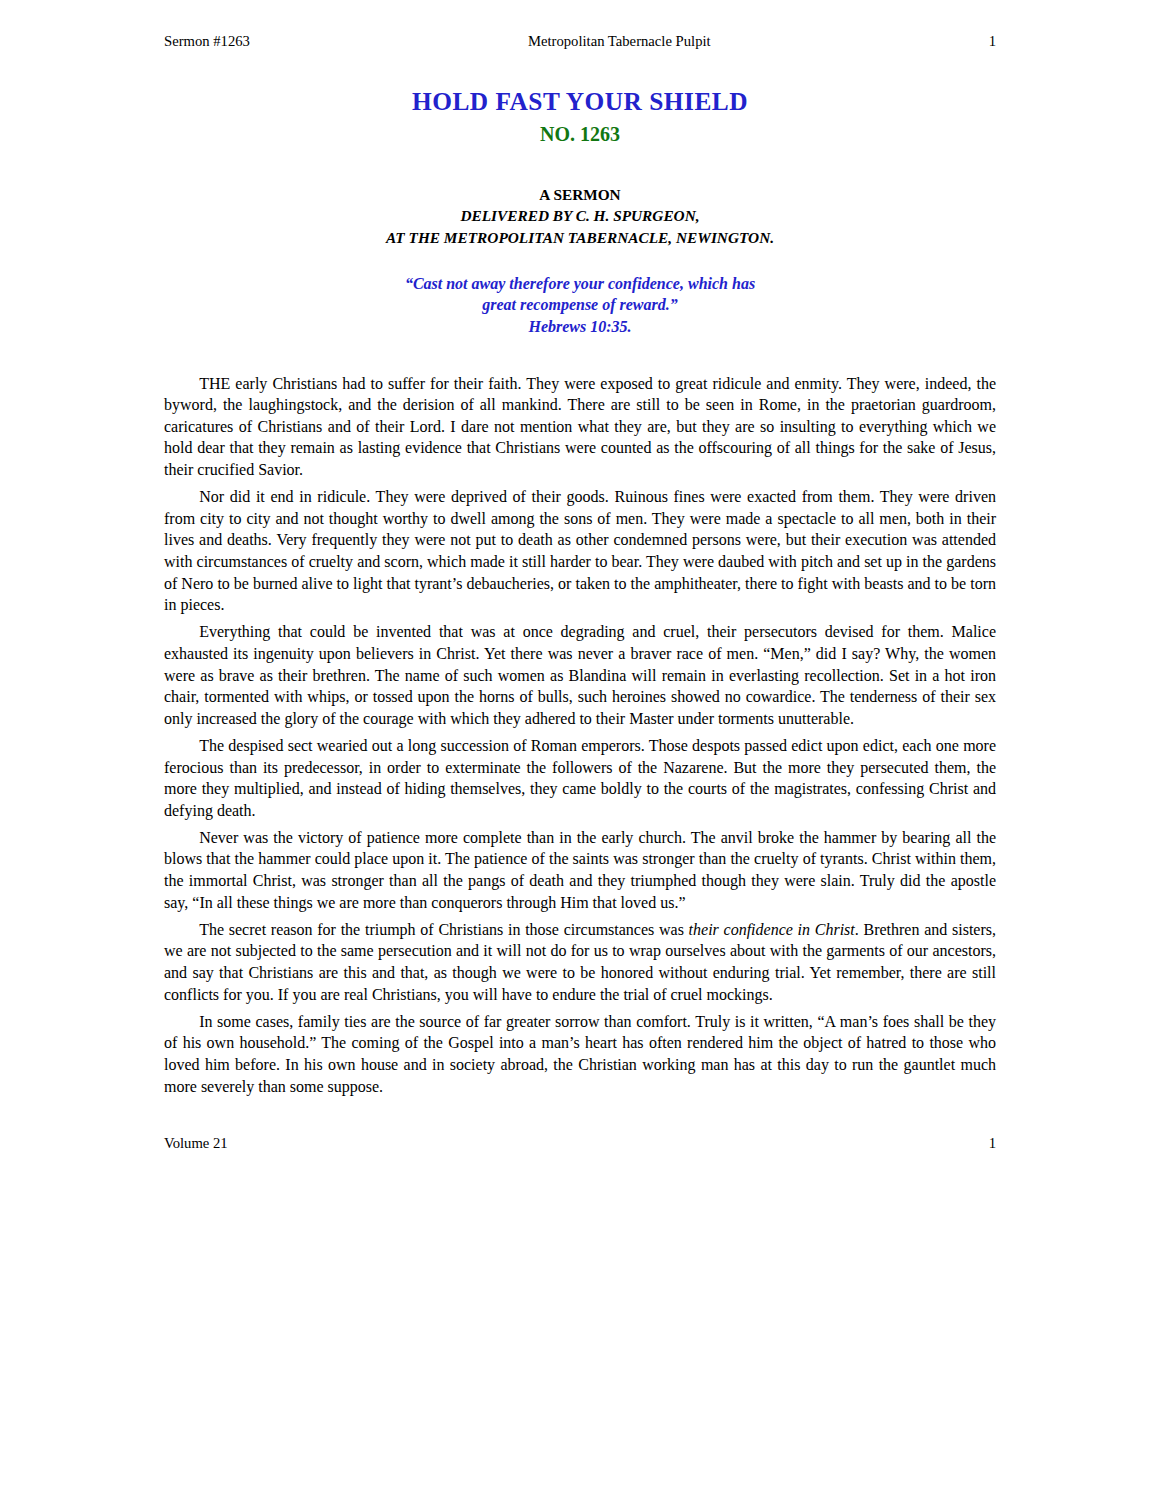Sermon #1263 Metropolitan Tabernacle Pulpit 1
HOLD FAST YOUR SHIELD
NO. 1263
A SERMON
DELIVERED BY C. H. SPURGEON,
AT THE METROPOLITAN TABERNACLE, NEWINGTON.
“Cast not away therefore your confidence, which has
great recompense of reward.”
Hebrews 10:35.
THE early Christians had to suffer for their faith. They were exposed to great ridicule and enmity. They were, indeed, the byword, the laughingstock, and the derision of all mankind. There are still to be seen in Rome, in the praetorian guardroom, caricatures of Christians and of their Lord. I dare not mention what they are, but they are so insulting to everything which we hold dear that they remain as lasting evidence that Christians were counted as the offscouring of all things for the sake of Jesus, their crucified Savior.
Nor did it end in ridicule. They were deprived of their goods. Ruinous fines were exacted from them. They were driven from city to city and not thought worthy to dwell among the sons of men. They were made a spectacle to all men, both in their lives and deaths. Very frequently they were not put to death as other condemned persons were, but their execution was attended with circumstances of cruelty and scorn, which made it still harder to bear. They were daubed with pitch and set up in the gardens of Nero to be burned alive to light that tyrant’s debaucheries, or taken to the amphitheater, there to fight with beasts and to be torn in pieces.
Everything that could be invented that was at once degrading and cruel, their persecutors devised for them. Malice exhausted its ingenuity upon believers in Christ. Yet there was never a braver race of men. “Men,” did I say? Why, the women were as brave as their brethren. The name of such women as Blandina will remain in everlasting recollection. Set in a hot iron chair, tormented with whips, or tossed upon the horns of bulls, such heroines showed no cowardice. The tenderness of their sex only increased the glory of the courage with which they adhered to their Master under torments unutterable.
The despised sect wearied out a long succession of Roman emperors. Those despots passed edict upon edict, each one more ferocious than its predecessor, in order to exterminate the followers of the Nazarene. But the more they persecuted them, the more they multiplied, and instead of hiding themselves, they came boldly to the courts of the magistrates, confessing Christ and defying death.
Never was the victory of patience more complete than in the early church. The anvil broke the hammer by bearing all the blows that the hammer could place upon it. The patience of the saints was stronger than the cruelty of tyrants. Christ within them, the immortal Christ, was stronger than all the pangs of death and they triumphed though they were slain. Truly did the apostle say, “In all these things we are more than conquerors through Him that loved us.”
The secret reason for the triumph of Christians in those circumstances was their confidence in Christ. Brethren and sisters, we are not subjected to the same persecution and it will not do for us to wrap ourselves about with the garments of our ancestors, and say that Christians are this and that, as though we were to be honored without enduring trial. Yet remember, there are still conflicts for you. If you are real Christians, you will have to endure the trial of cruel mockings.
In some cases, family ties are the source of far greater sorrow than comfort. Truly is it written, “A man’s foes shall be they of his own household.” The coming of the Gospel into a man’s heart has often rendered him the object of hatred to those who loved him before. In his own house and in society abroad, the Christian working man has at this day to run the gauntlet much more severely than some suppose.
Volume 21 1